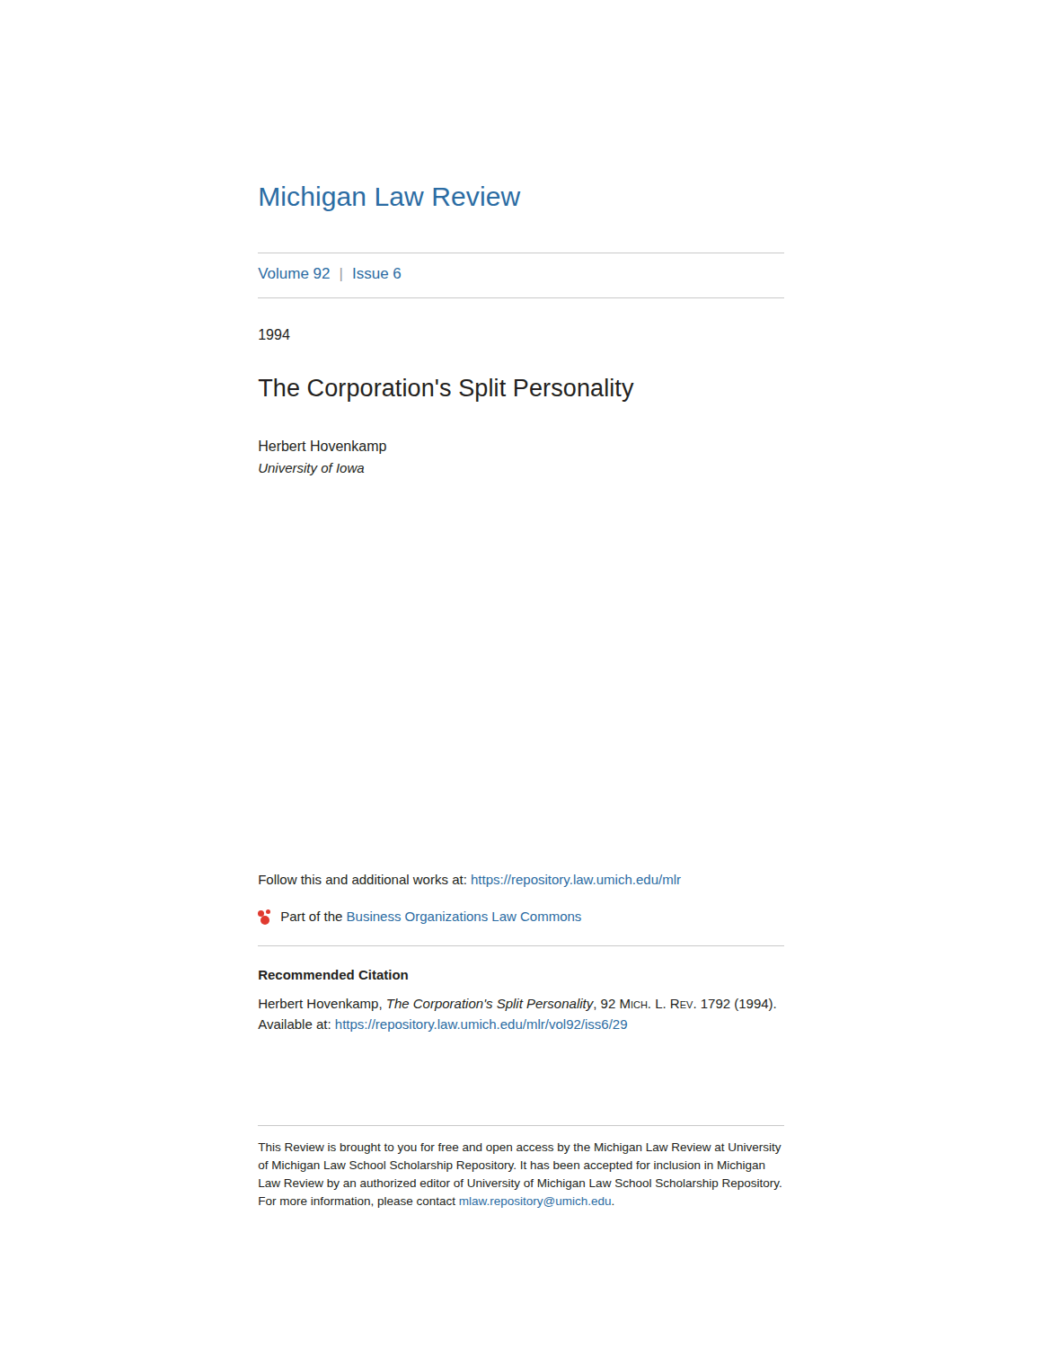Michigan Law Review
Volume 92|Issue 6
1994
The Corporation's Split Personality
Herbert Hovenkamp
University of Iowa
Follow this and additional works at: https://repository.law.umich.edu/mlr
Part of the Business Organizations Law Commons
Recommended Citation
Herbert Hovenkamp, The Corporation's Split Personality, 92 Mich. L. Rev. 1792 (1994).
Available at: https://repository.law.umich.edu/mlr/vol92/iss6/29
This Review is brought to you for free and open access by the Michigan Law Review at University of Michigan Law School Scholarship Repository. It has been accepted for inclusion in Michigan Law Review by an authorized editor of University of Michigan Law School Scholarship Repository. For more information, please contact mlaw.repository@umich.edu.